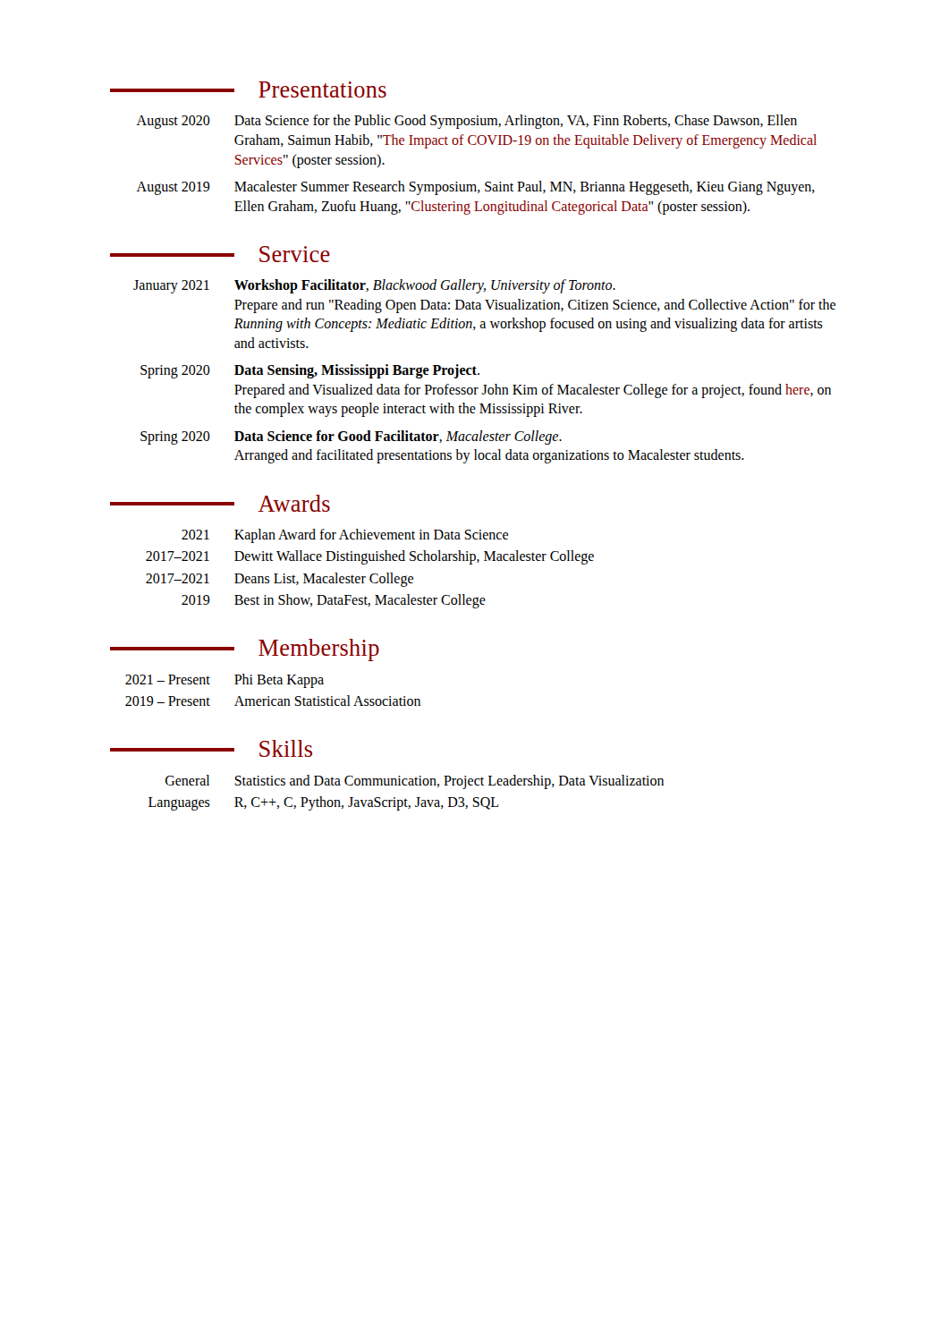Presentations
August 2020
Data Science for the Public Good Symposium, Arlington, VA, Finn Roberts, Chase Dawson, Ellen Graham, Saimun Habib, "The Impact of COVID-19 on the Equitable Delivery of Emergency Medical Services" (poster session).
August 2019
Macalester Summer Research Symposium, Saint Paul, MN, Brianna Heggeseth, Kieu Giang Nguyen, Ellen Graham, Zuofu Huang, "Clustering Longitudinal Categorical Data" (poster session).
Service
January 2021
Workshop Facilitator, Blackwood Gallery, University of Toronto. Prepare and run "Reading Open Data: Data Visualization, Citizen Science, and Collective Action" for the Running with Concepts: Mediatic Edition, a workshop focused on using and visualizing data for artists and activists.
Spring 2020
Data Sensing, Mississippi Barge Project. Prepared and Visualized data for Professor John Kim of Macalester College for a project, found here, on the complex ways people interact with the Mississippi River.
Spring 2020
Data Science for Good Facilitator, Macalester College. Arranged and facilitated presentations by local data organizations to Macalester students.
Awards
2021
Kaplan Award for Achievement in Data Science
2017–2021
Dewitt Wallace Distinguished Scholarship, Macalester College
2017–2021
Deans List, Macalester College
2019
Best in Show, DataFest, Macalester College
Membership
2021 – Present
Phi Beta Kappa
2019 – Present
American Statistical Association
Skills
General
Statistics and Data Communication, Project Leadership, Data Visualization
Languages
R, C++, C, Python, JavaScript, Java, D3, SQL